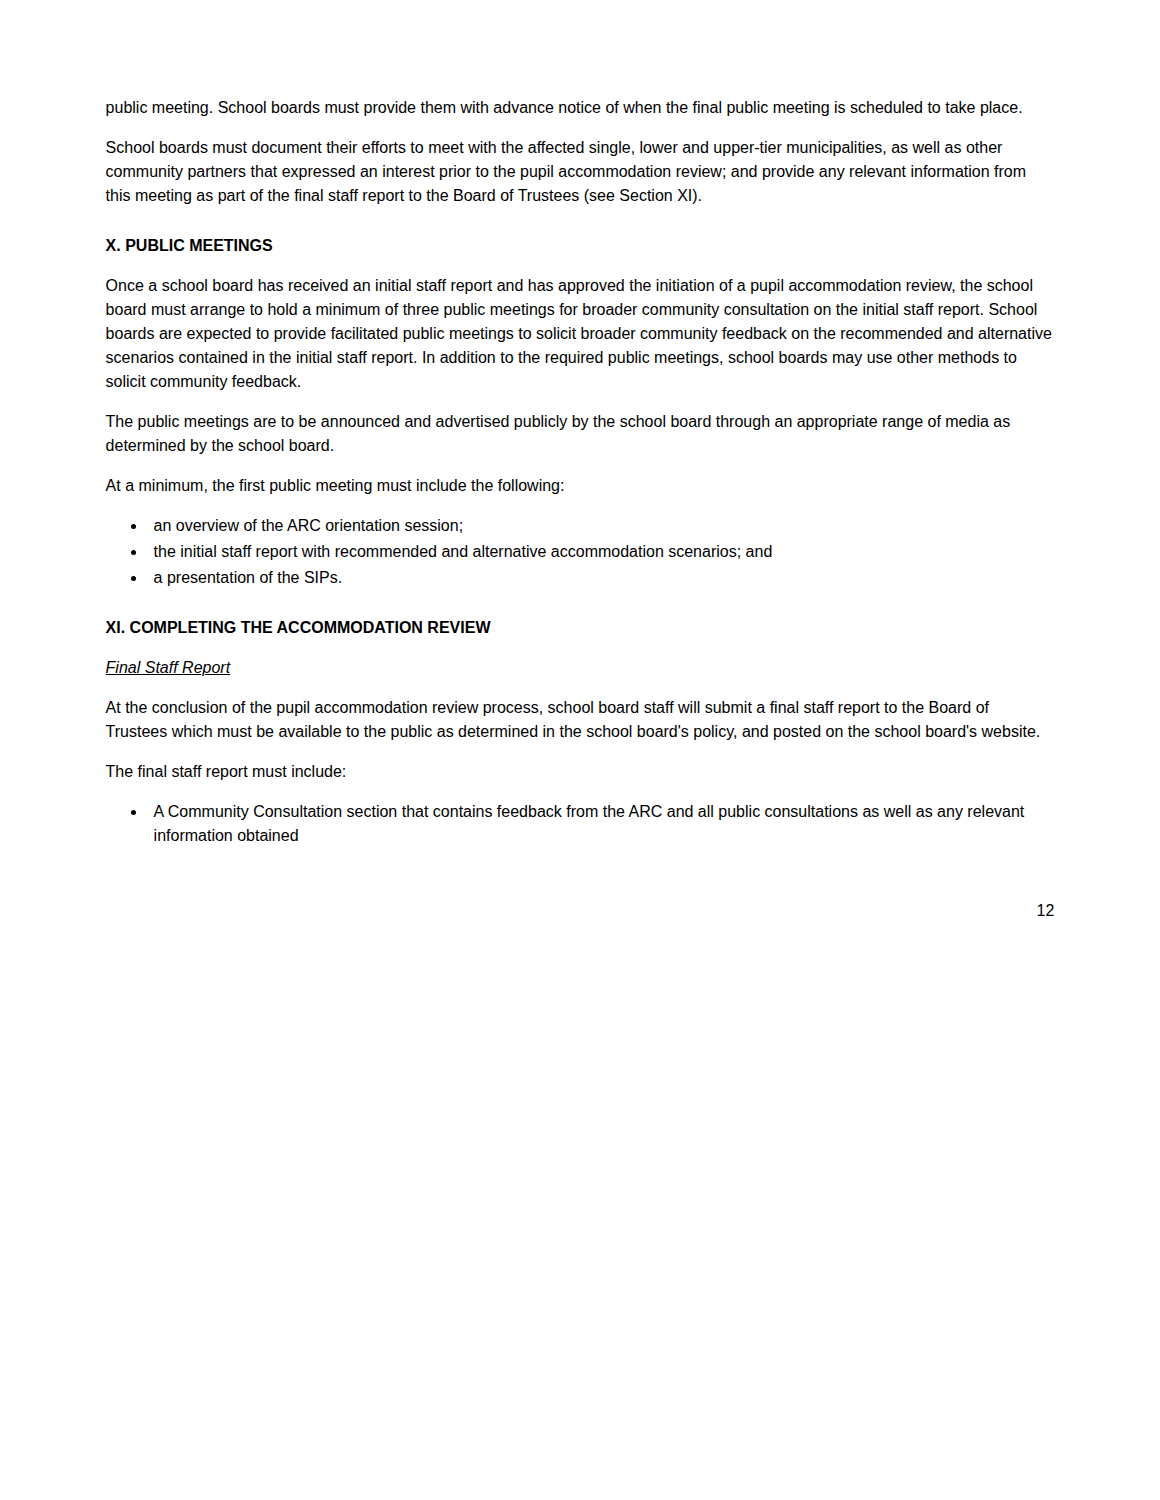public meeting. School boards must provide them with advance notice of when the final public meeting is scheduled to take place.
School boards must document their efforts to meet with the affected single, lower and upper-tier municipalities, as well as other community partners that expressed an interest prior to the pupil accommodation review; and provide any relevant information from this meeting as part of the final staff report to the Board of Trustees (see Section XI).
X. PUBLIC MEETINGS
Once a school board has received an initial staff report and has approved the initiation of a pupil accommodation review, the school board must arrange to hold a minimum of three public meetings for broader community consultation on the initial staff report. School boards are expected to provide facilitated public meetings to solicit broader community feedback on the recommended and alternative scenarios contained in the initial staff report. In addition to the required public meetings, school boards may use other methods to solicit community feedback.
The public meetings are to be announced and advertised publicly by the school board through an appropriate range of media as determined by the school board.
At a minimum, the first public meeting must include the following:
an overview of the ARC orientation session;
the initial staff report with recommended and alternative accommodation scenarios; and
a presentation of the SIPs.
XI. COMPLETING THE ACCOMMODATION REVIEW
Final Staff Report
At the conclusion of the pupil accommodation review process, school board staff will submit a final staff report to the Board of Trustees which must be available to the public as determined in the school board's policy, and posted on the school board's website.
The final staff report must include:
A Community Consultation section that contains feedback from the ARC and all public consultations as well as any relevant information obtained
12